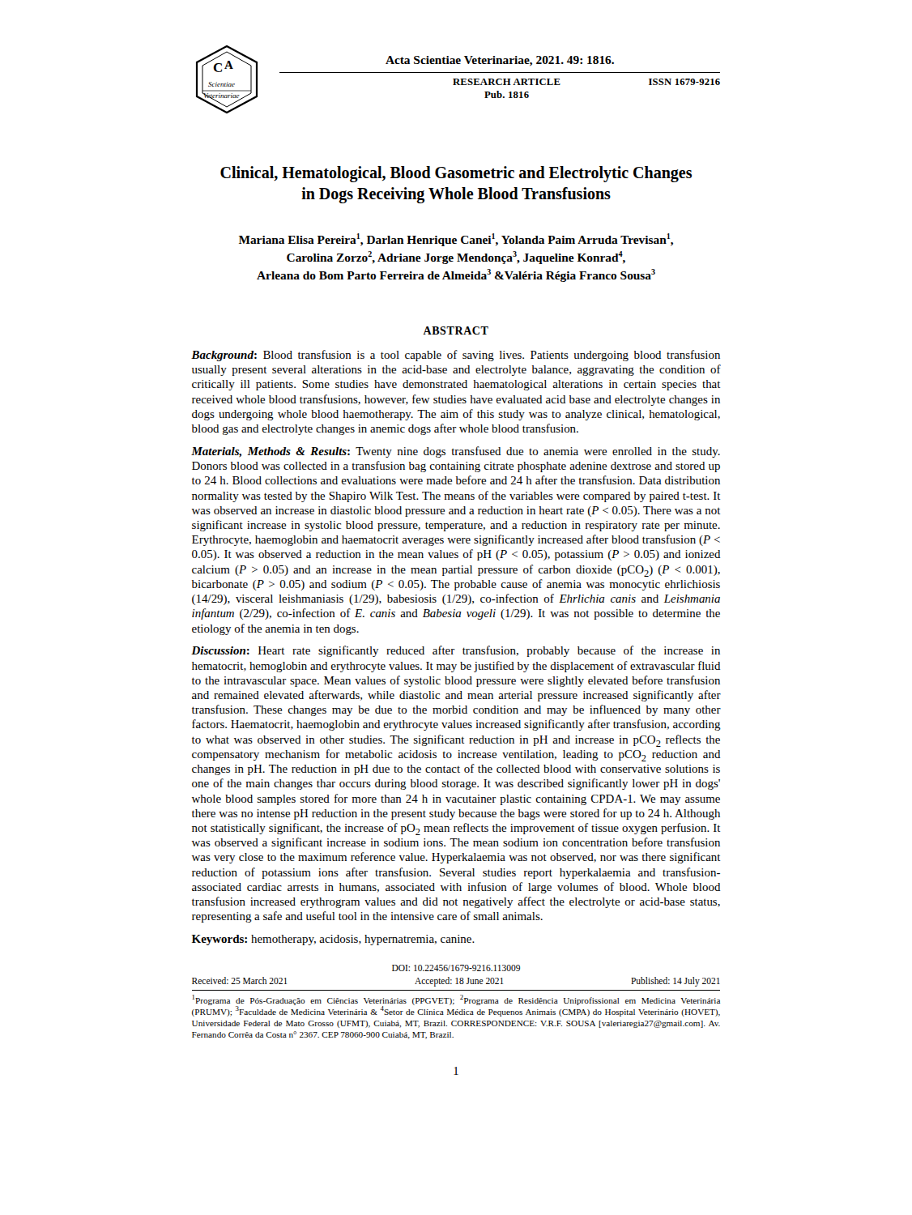C A Scientiae Veterinariae
Acta Scientiae Veterinariae, 2021. 49: 1816.
RESEARCH ARTICLE Pub. 1816
ISSN 1679-9216
Clinical, Hematological, Blood Gasometric and Electrolytic Changes
in Dogs Receiving Whole Blood Transfusions
Mariana Elisa Pereira1, Darlan Henrique Canei1, Yolanda Paim Arruda Trevisan1,
Carolina Zorzo2, Adriane Jorge Mendonça3, Jaqueline Konrad4,
Arleana do Bom Parto Ferreira de Almeida3 &Valéria Régia Franco Sousa3
ABSTRACT
Background: Blood transfusion is a tool capable of saving lives. Patients undergoing blood transfusion usually present several alterations in the acid-base and electrolyte balance, aggravating the condition of critically ill patients. Some studies have demonstrated haematological alterations in certain species that received whole blood transfusions, however, few studies have evaluated acid base and electrolyte changes in dogs undergoing whole blood haemotherapy. The aim of this study was to analyze clinical, hematological, blood gas and electrolyte changes in anemic dogs after whole blood transfusion.
Materials, Methods & Results: Twenty nine dogs transfused due to anemia were enrolled in the study. Donors blood was collected in a transfusion bag containing citrate phosphate adenine dextrose and stored up to 24 h. Blood collections and evaluations were made before and 24 h after the transfusion. Data distribution normality was tested by the Shapiro Wilk Test. The means of the variables were compared by paired t-test. It was observed an increase in diastolic blood pressure and a reduction in heart rate (P < 0.05). There was a not significant increase in systolic blood pressure, temperature, and a reduction in respiratory rate per minute. Erythrocyte, haemoglobin and haematocrit averages were significantly increased after blood transfusion (P < 0.05). It was observed a reduction in the mean values of pH (P < 0.05), potassium (P > 0.05) and ionized calcium (P > 0.05) and an increase in the mean partial pressure of carbon dioxide (pCO2) (P < 0.001), bicarbonate (P > 0.05) and sodium (P < 0.05). The probable cause of anemia was monocytic ehrlichiosis (14/29), visceral leishmaniasis (1/29), babesiosis (1/29), co-infection of Ehrlichia canis and Leishmania infantum (2/29), co-infection of E. canis and Babesia vogeli (1/29). It was not possible to determine the etiology of the anemia in ten dogs.
Discussion: Heart rate significantly reduced after transfusion, probably because of the increase in hematocrit, hemoglobin and erythrocyte values. It may be justified by the displacement of extravascular fluid to the intravascular space. Mean values of systolic blood pressure were slightly elevated before transfusion and remained elevated afterwards, while diastolic and mean arterial pressure increased significantly after transfusion. These changes may be due to the morbid condition and may be influenced by many other factors. Haematocrit, haemoglobin and erythrocyte values increased significantly after transfusion, according to what was observed in other studies. The significant reduction in pH and increase in pCO2 reflects the compensatory mechanism for metabolic acidosis to increase ventilation, leading to pCO2 reduction and changes in pH. The reduction in pH due to the contact of the collected blood with conservative solutions is one of the main changes thar occurs during blood storage. It was described significantly lower pH in dogs' whole blood samples stored for more than 24 h in vacutainer plastic containing CPDA-1. We may assume there was no intense pH reduction in the present study because the bags were stored for up to 24 h. Although not statistically significant, the increase of pO2 mean reflects the improvement of tissue oxygen perfusion. It was observed a significant increase in sodium ions. The mean sodium ion concentration before transfusion was very close to the maximum reference value. Hyperkalaemia was not observed, nor was there significant reduction of potassium ions after transfusion. Several studies report hyperkalaemia and transfusion-associated cardiac arrests in humans, associated with infusion of large volumes of blood. Whole blood transfusion increased erythrogram values and did not negatively affect the electrolyte or acid-base status, representing a safe and useful tool in the intensive care of small animals.
Keywords: hemotherapy, acidosis, hypernatremia, canine.
DOI: 10.22456/1679-9216.113009
Received: 25 March 2021 Accepted: 18 June 2021 Published: 14 July 2021
1Programa de Pós-Graduação em Ciências Veterinárias (PPGVET); 2Programa de Residência Uniprofissional em Medicina Veterinária (PRUMV); 3Faculdade de Medicina Veterinária & 4Setor de Clínica Médica de Pequenos Animais (CMPA) do Hospital Veterinário (HOVET), Universidade Federal de Mato Grosso (UFMT), Cuiabá, MT, Brazil. CORRESPONDENCE: V.R.F. SOUSA [valeriaregia27@gmail.com]. Av. Fernando Corrêa da Costa n° 2367. CEP 78060-900 Cuiabá, MT, Brazil.
1